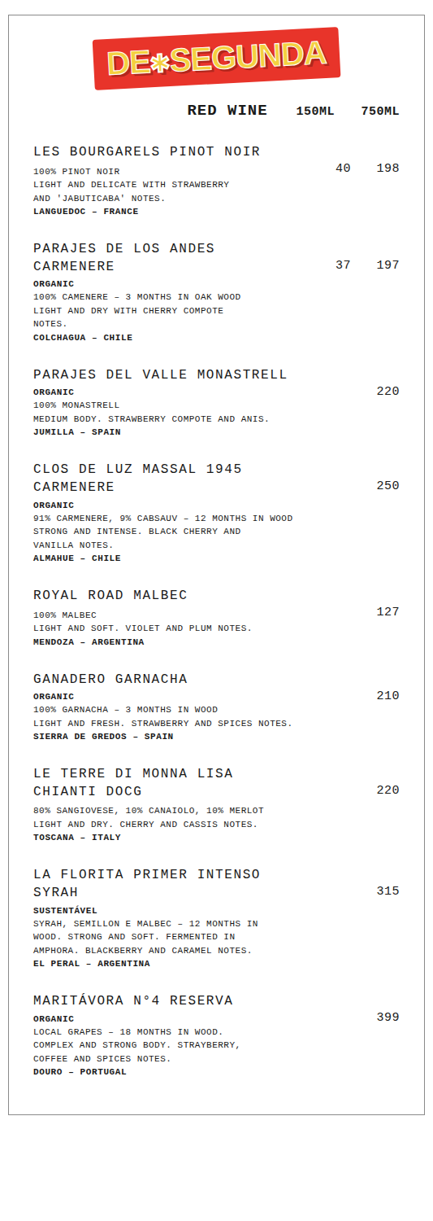DE✱SEGUNDA
RED WINE 150ML 750ML
Les Bourgarels Pinot Noir
100% PINOT NOIR
LIGHT AND DELICATE WITH STRAWBERRY
AND 'JABUTICABA' NOTES.
LANGUEDOC – FRANCE
40 198
Parajes de los Andes
Carmenere
ORGANIC
100% CAMENERE – 3 MONTHS IN OAK WOOD
LIGHT AND DRY WITH CHERRY COMPOTE
NOTES.
COLCHAGUA – CHILE
37 197
Parajes del Valle Monastrell
ORGANIC
100% MONASTRELL
MEDIUM BODY. STRAWBERRY COMPOTE AND ANIS.
JUMILLA – SPAIN
— 220
Clos de Luz Massal 1945
Carmenere
ORGANIC
91% CARMENERE, 9% CABSAUV – 12 MONTHS IN WOOD
STRONG AND INTENSE. BLACK CHERRY AND
VANILLA NOTES.
ALMAHUE – CHILE
— 250
Royal Road Malbec
100% MALBEC
LIGHT AND SOFT. VIOLET AND PLUM NOTES.
MENDOZA – ARGENTINA
— 127
Ganadero Garnacha
ORGANIC
100% GARNACHA – 3 MONTHS IN WOOD
LIGHT AND FRESH. STRAWBERRY AND SPICES NOTES.
SIERRA DE GREDOS – SPAIN
— 210
Le Terre di Monna Lisa
Chianti DOCG
80% SANGIOVESE, 10% CANAIOLO, 10% MERLOT
LIGHT AND DRY. CHERRY AND CASSIS NOTES.
TOSCANA – ITALY
— 220
La Florita Primer Intenso
Syrah
SUSTENTÁVEL
SYRAH, SEMILLON E MALBEC – 12 MONTHS IN
WOOD. STRONG AND SOFT. FERMENTED IN
AMPHORA. BLACKBERRY AND CARAMEL NOTES.
EL PERAL – ARGENTINA
— 315
Maritávora N°4 Reserva
ORGANIC
LOCAL GRAPES – 18 MONTHS IN WOOD.
COMPLEX AND STRONG BODY. STRAYBERRY,
COFFEE AND SPICES NOTES.
DOURO – PORTUGAL
— 399